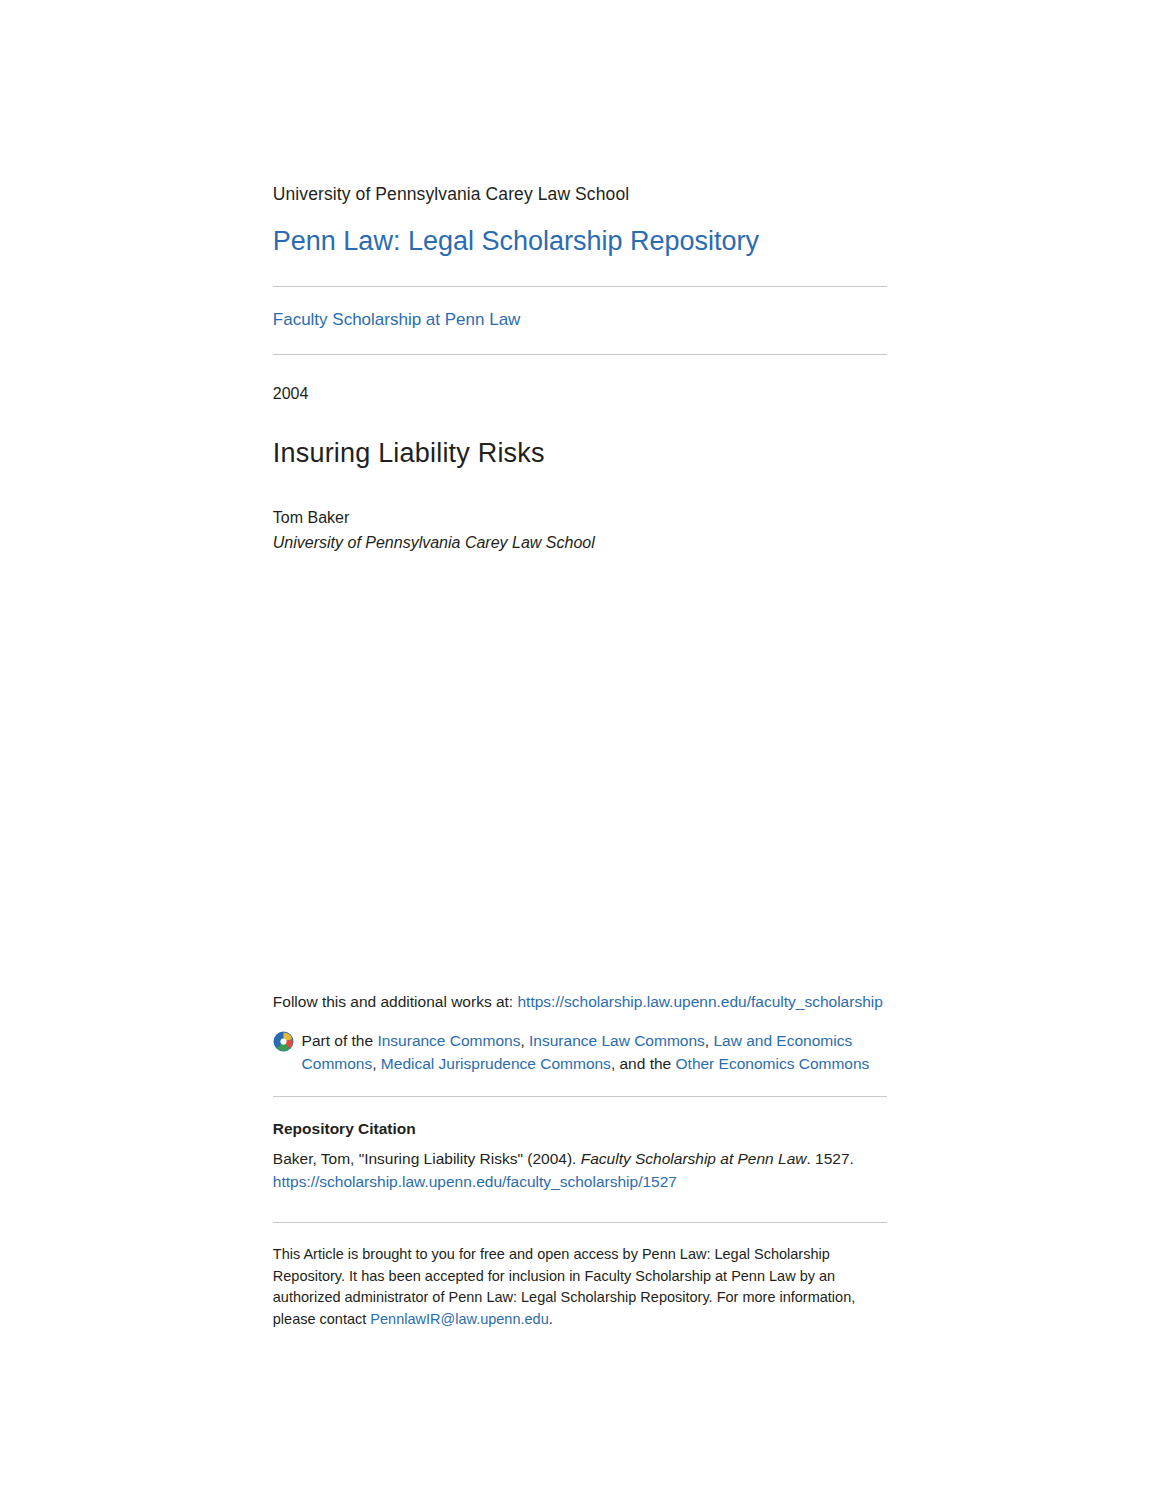University of Pennsylvania Carey Law School
Penn Law: Legal Scholarship Repository
Faculty Scholarship at Penn Law
2004
Insuring Liability Risks
Tom Baker
University of Pennsylvania Carey Law School
Follow this and additional works at: https://scholarship.law.upenn.edu/faculty_scholarship
Part of the Insurance Commons, Insurance Law Commons, Law and Economics Commons, Medical Jurisprudence Commons, and the Other Economics Commons
Repository Citation
Baker, Tom, "Insuring Liability Risks" (2004). Faculty Scholarship at Penn Law. 1527.
https://scholarship.law.upenn.edu/faculty_scholarship/1527
This Article is brought to you for free and open access by Penn Law: Legal Scholarship Repository. It has been accepted for inclusion in Faculty Scholarship at Penn Law by an authorized administrator of Penn Law: Legal Scholarship Repository. For more information, please contact PennlawIR@law.upenn.edu.